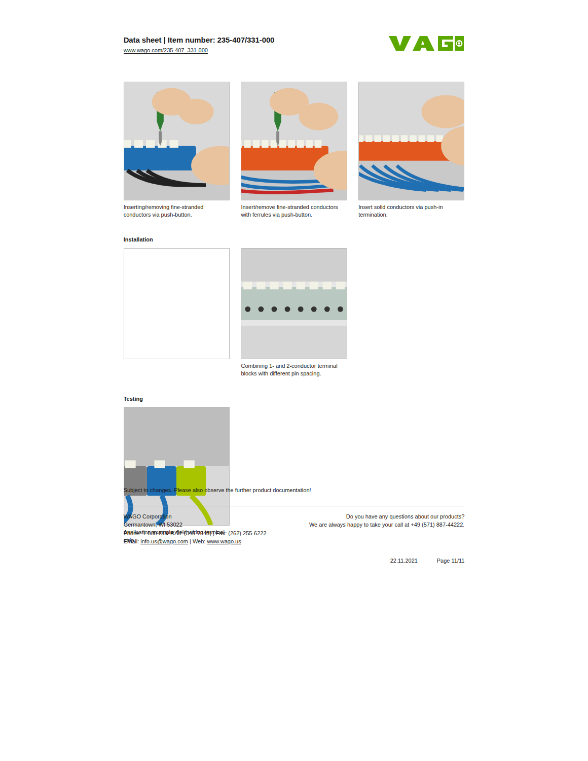Data sheet | Item number: 235-407/331-000
www.wago.com/235-407_331-000
Inserting/removing fine-stranded conductors via push-button.
Insert/remove fine-stranded conductors with ferrules via push-button.
Insert solid conductors via push-in termination.
Installation
Combining 1- and 2-conductor terminal blocks with different pin spacing.
Testing
Application example: field-wiring terminal strip
Subject to changes. Please also observe the further product documentation!
WAGO Corporation
Germantown, WI 53022
Phone: 1-800-DIN-RAIL (346-7245) | Fax: (262) 255-6222
Email: info.us@wago.com | Web: www.wago.us
Do you have any questions about our products?
We are always happy to take your call at +49 (571) 887-44222.
22.11.2021 Page 11/11